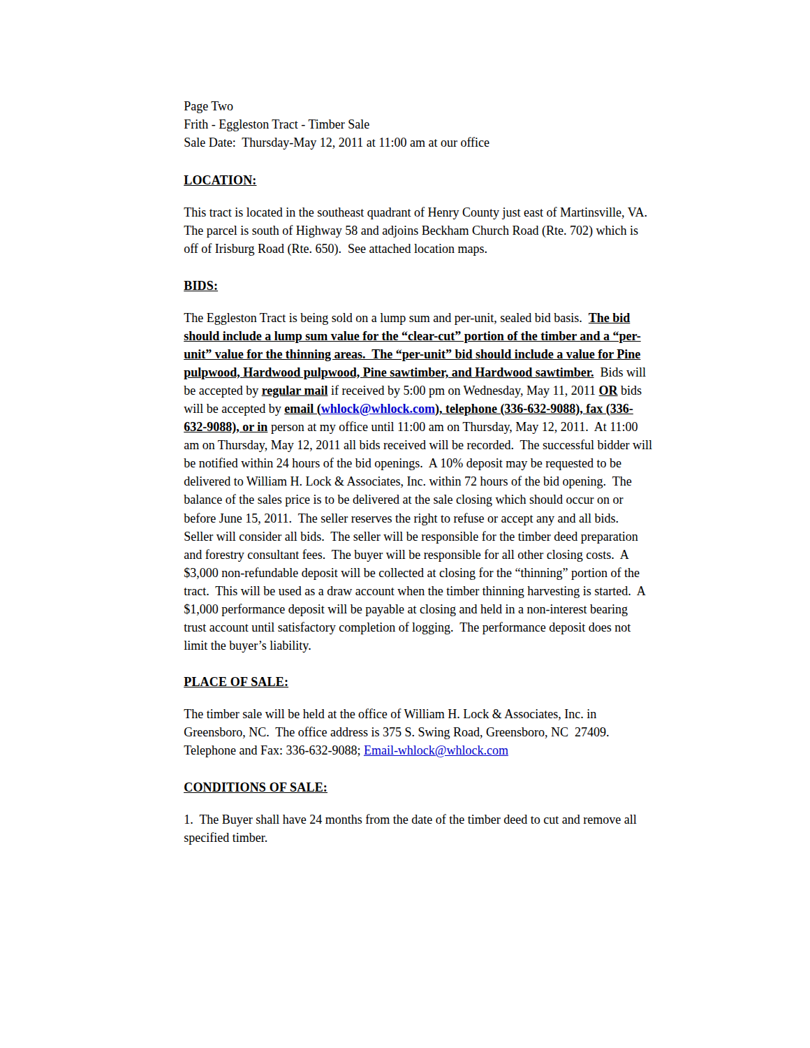Page Two
Frith - Eggleston Tract - Timber Sale
Sale Date: Thursday-May 12, 2011 at 11:00 am at our office
LOCATION:
This tract is located in the southeast quadrant of Henry County just east of Martinsville, VA. The parcel is south of Highway 58 and adjoins Beckham Church Road (Rte. 702) which is off of Irisburg Road (Rte. 650). See attached location maps.
BIDS:
The Eggleston Tract is being sold on a lump sum and per-unit, sealed bid basis. The bid should include a lump sum value for the “clear-cut” portion of the timber and a “per-unit” value for the thinning areas. The “per-unit” bid should include a value for Pine pulpwood, Hardwood pulpwood, Pine sawtimber, and Hardwood sawtimber. Bids will be accepted by regular mail if received by 5:00 pm on Wednesday, May 11, 2011 OR bids will be accepted by email (whlock@whlock.com), telephone (336-632-9088), fax (336-632-9088), or in person at my office until 11:00 am on Thursday, May 12, 2011. At 11:00 am on Thursday, May 12, 2011 all bids received will be recorded. The successful bidder will be notified within 24 hours of the bid openings. A 10% deposit may be requested to be delivered to William H. Lock & Associates, Inc. within 72 hours of the bid opening. The balance of the sales price is to be delivered at the sale closing which should occur on or before June 15, 2011. The seller reserves the right to refuse or accept any and all bids. Seller will consider all bids. The seller will be responsible for the timber deed preparation and forestry consultant fees. The buyer will be responsible for all other closing costs. A $3,000 non-refundable deposit will be collected at closing for the “thinning” portion of the tract. This will be used as a draw account when the timber thinning harvesting is started. A $1,000 performance deposit will be payable at closing and held in a non-interest bearing trust account until satisfactory completion of logging. The performance deposit does not limit the buyer’s liability.
PLACE OF SALE:
The timber sale will be held at the office of William H. Lock & Associates, Inc. in Greensboro, NC. The office address is 375 S. Swing Road, Greensboro, NC 27409. Telephone and Fax: 336-632-9088; Email-whlock@whlock.com
CONDITIONS OF SALE:
1. The Buyer shall have 24 months from the date of the timber deed to cut and remove all specified timber.